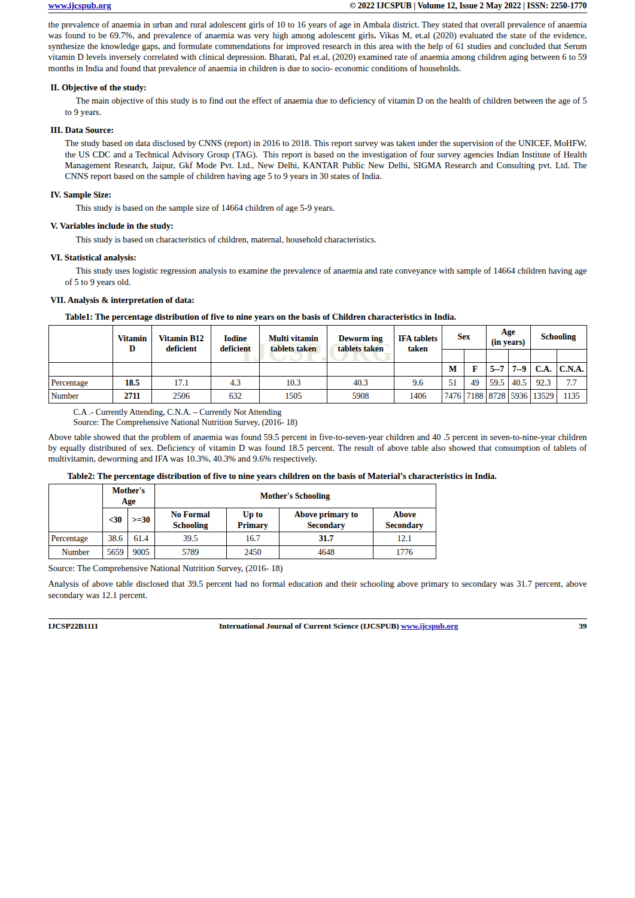www.ijcspub.org © 2022 IJCSPUB | Volume 12, Issue 2 May 2022 | ISSN: 2250-1770
the prevalence of anaemia in urban and rural adolescent girls of 10 to 16 years of age in Ambala district. They stated that overall prevalence of anaemia was found to be 69.7%, and prevalence of anaemia was very high among adolescent girls. Vikas M, et.al (2020) evaluated the state of the evidence, synthesize the knowledge gaps, and formulate commendations for improved research in this area with the help of 61 studies and concluded that Serum vitamin D levels inversely correlated with clinical depression. Bharati, Pal et.al, (2020) examined rate of anaemia among children aging between 6 to 59 months in India and found that prevalence of anaemia in children is due to socio- economic conditions of households.
II. Objective of the study:
The main objective of this study is to find out the effect of anaemia due to deficiency of vitamin D on the health of children between the age of 5 to 9 years.
III. Data Source:
The study based on data disclosed by CNNS (report) in 2016 to 2018. This report survey was taken under the supervision of the UNICEF, MoHFW, the US CDC and a Technical Advisory Group (TAG). This report is based on the investigation of four survey agencies Indian Institute of Health Management Research, Jaipur, Gkf Mode Pvt. Ltd., New Delhi, KANTAR Public New Delhi, SIGMA Research and Consulting pvt. Ltd. The CNNS report based on the sample of children having age 5 to 9 years in 30 states of India.
IV. Sample Size:
This study is based on the sample size of 14664 children of age 5-9 years.
V. Variables include in the study:
This study is based on characteristics of children, maternal, household characteristics.
VI. Statistical analysis:
This study uses logistic regression analysis to examine the prevalence of anaemia and rate conveyance with sample of 14664 children having age of 5 to 9 years old.
VII. Analysis & interpretation of data:
Table1: The percentage distribution of five to nine years on the basis of Children characteristics in India.
| | Vitamin D | Vitamin B12 deficient | Iodine deficient | Multi vitamin tablets taken | Deworm ing tablets taken | IFA tablets taken | Sex | Age (in years) | Schooling |
| --- | --- | --- | --- | --- | --- | --- | --- | --- | --- |
| | | | | | | | M | F | 5--7 | 7--9 | C.A. | C.N.A. |
| Percentage | 18.5 | 17.1 | 4.3 | 10.3 | 40.3 | 9.6 | 51 | 49 | 59.5 | 40.5 | 92.3 | 7.7 |
| Number | 2711 | 2506 | 632 | 1505 | 5908 | 1406 | 7476 | 7188 | 8728 | 5936 | 13529 | 1135 |
C.A .- Currently Attending, C.N.A. – Currently Not Attending
Source: The Comprehensive National Nutrition Survey, (2016- 18)
Above table showed that the problem of anaemia was found 59.5 percent in five-to-seven-year children and 40 .5 percent in seven-to-nine-year children by equally distributed of sex. Deficiency of vitamin D was found 18.5 percent. The result of above table also showed that consumption of tablets of multivitamin, deworming and IFA was 10.3%, 40.3% and 9.6% respectively.
Table2: The percentage distribution of five to nine years children on the basis of Material’s characteristics in India.
| | Mother's Age | Mother's Schooling |
| --- | --- | --- |
| <30 | >=30 | No Formal Schooling | Up to Primary | Above primary to Secondary | Above Secondary |
| Percentage | 38.6 | 61.4 | 39.5 | 16.7 | 31.7 | 12.1 |
| Number | 5659 | 9005 | 5789 | 2450 | 4648 | 1776 |
Source: The Comprehensive National Nutrition Survey, (2016- 18)
Analysis of above table disclosed that 39.5 percent had no formal education and their schooling above primary to secondary was 31.7 percent, above secondary was 12.1 percent.
IJCSP.ORG
IJCSP22B1111 International Journal of Current Science (IJCSPUB) www.ijcspub.org 39